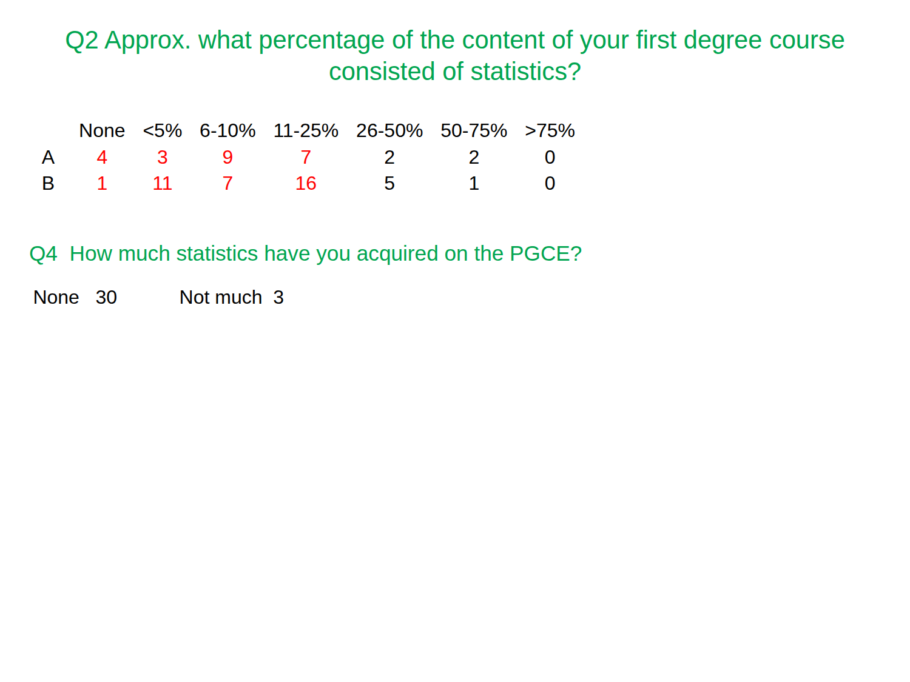Q2 Approx. what percentage of the content of your first degree course consisted of statistics?
| | None | <5% | 6-10% | 11-25% | 26-50% | 50-75% | >75% |
| --- | --- | --- | --- | --- | --- | --- | --- |
| A | 4 | 3 | 9 | 7 | 2 | 2 | 0 |
| B | 1 | 11 | 7 | 16 | 5 | 1 | 0 |
Q4 How much statistics have you acquired on the PGCE?
None 30 Not much 3